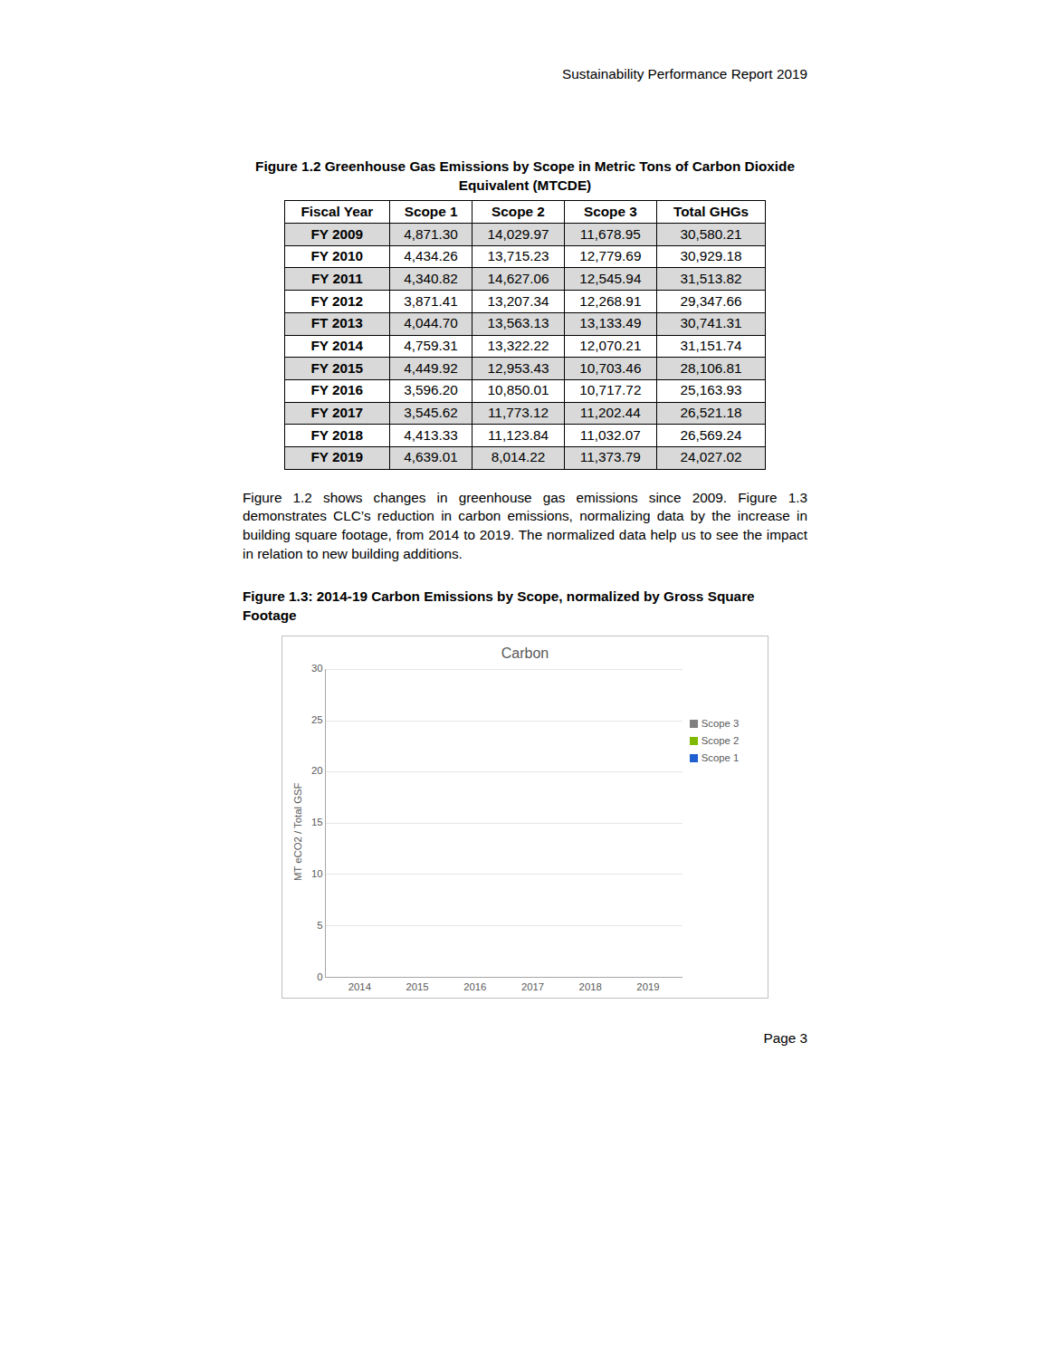Sustainability Performance Report 2019
Figure 1.2 Greenhouse Gas Emissions by Scope in Metric Tons of Carbon Dioxide Equivalent (MTCDE)
| Fiscal Year | Scope 1 | Scope 2 | Scope 3 | Total GHGs |
| --- | --- | --- | --- | --- |
| FY 2009 | 4,871.30 | 14,029.97 | 11,678.95 | 30,580.21 |
| FY 2010 | 4,434.26 | 13,715.23 | 12,779.69 | 30,929.18 |
| FY 2011 | 4,340.82 | 14,627.06 | 12,545.94 | 31,513.82 |
| FY 2012 | 3,871.41 | 13,207.34 | 12,268.91 | 29,347.66 |
| FT 2013 | 4,044.70 | 13,563.13 | 13,133.49 | 30,741.31 |
| FY 2014 | 4,759.31 | 13,322.22 | 12,070.21 | 31,151.74 |
| FY 2015 | 4,449.92 | 12,953.43 | 10,703.46 | 28,106.81 |
| FY 2016 | 3,596.20 | 10,850.01 | 10,717.72 | 25,163.93 |
| FY 2017 | 3,545.62 | 11,773.12 | 11,202.44 | 26,521.18 |
| FY 2018 | 4,413.33 | 11,123.84 | 11,032.07 | 26,569.24 |
| FY 2019 | 4,639.01 | 8,014.22 | 11,373.79 | 24,027.02 |
Figure 1.2 shows changes in greenhouse gas emissions since 2009. Figure 1.3 demonstrates CLC’s reduction in carbon emissions, normalizing data by the increase in building square footage, from 2014 to 2019. The normalized data help us to see the impact in relation to new building additions.
Figure 1.3: 2014-19 Carbon Emissions by Scope, normalized by Gross Square Footage
Carbon
MT eCO2 / Total GSF
30 25 20 15 10 5 0
201420152016201720182019
Scope 3
Scope 2
Scope 1
Page 3